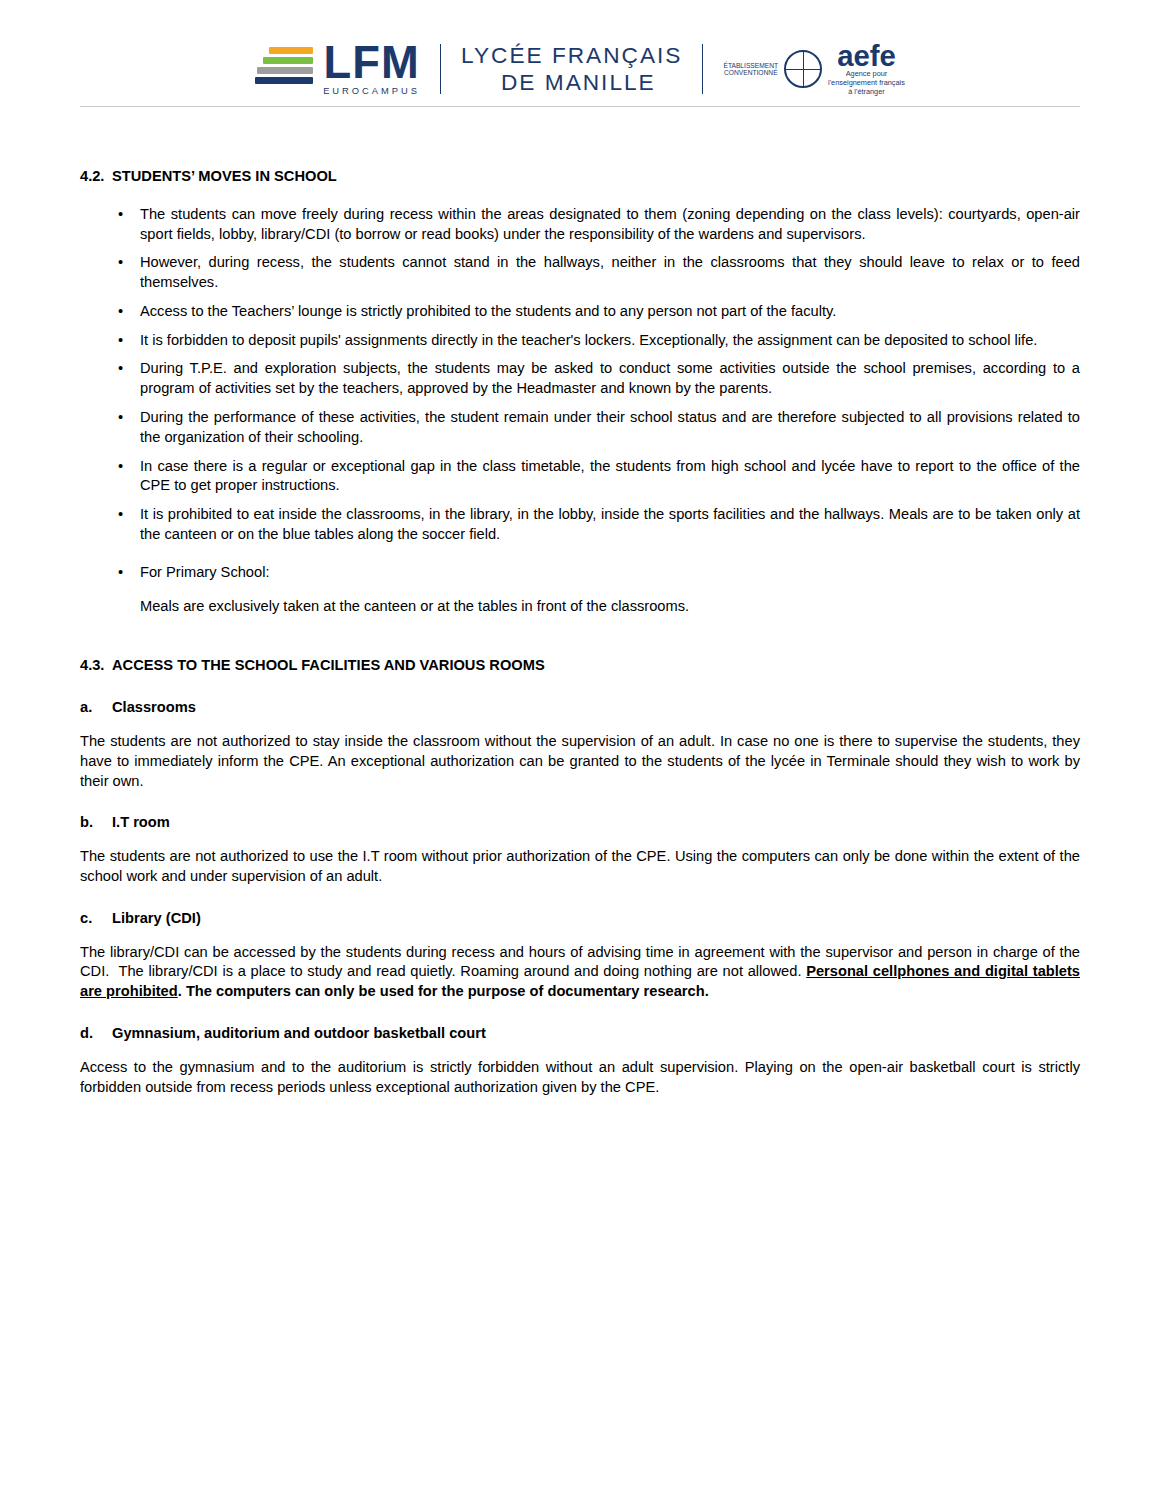LFM
EUROCAMPUS
LYCÉE FRANÇAIS
DE MANILLE
ÉTABLISSEMENT
CONVENTIONNÉ
aefe
Agence pour
l'enseignement français
à l'étranger
4.2. STUDENTS’ MOVES IN SCHOOL
The students can move freely during recess within the areas designated to them (zoning depending on the class levels): courtyards, open-air sport fields, lobby, library/CDI (to borrow or read books) under the responsibility of the wardens and supervisors.
However, during recess, the students cannot stand in the hallways, neither in the classrooms that they should leave to relax or to feed themselves.
Access to the Teachers’ lounge is strictly prohibited to the students and to any person not part of the faculty.
It is forbidden to deposit pupils' assignments directly in the teacher's lockers. Exceptionally, the assignment can be deposited to school life.
During T.P.E. and exploration subjects, the students may be asked to conduct some activities outside the school premises, according to a program of activities set by the teachers, approved by the Headmaster and known by the parents.
During the performance of these activities, the student remain under their school status and are therefore subjected to all provisions related to the organization of their schooling.
In case there is a regular or exceptional gap in the class timetable, the students from high school and lycée have to report to the office of the CPE to get proper instructions.
It is prohibited to eat inside the classrooms, in the library, in the lobby, inside the sports facilities and the hallways. Meals are to be taken only at the canteen or on the blue tables along the soccer field.
For Primary School:
Meals are exclusively taken at the canteen or at the tables in front of the classrooms.
4.3. ACCESS TO THE SCHOOL FACILITIES AND VARIOUS ROOMS
a. Classrooms
The students are not authorized to stay inside the classroom without the supervision of an adult. In case no one is there to supervise the students, they have to immediately inform the CPE. An exceptional authorization can be granted to the students of the lycée in Terminale should they wish to work by their own.
b. I.T room
The students are not authorized to use the I.T room without prior authorization of the CPE. Using the computers can only be done within the extent of the school work and under supervision of an adult.
c. Library (CDI)
The library/CDI can be accessed by the students during recess and hours of advising time in agreement with the supervisor and person in charge of the CDI. The library/CDI is a place to study and read quietly. Roaming around and doing nothing are not allowed. Personal cellphones and digital tablets are prohibited. The computers can only be used for the purpose of documentary research.
d. Gymnasium, auditorium and outdoor basketball court
Access to the gymnasium and to the auditorium is strictly forbidden without an adult supervision. Playing on the open-air basketball court is strictly forbidden outside from recess periods unless exceptional authorization given by the CPE.